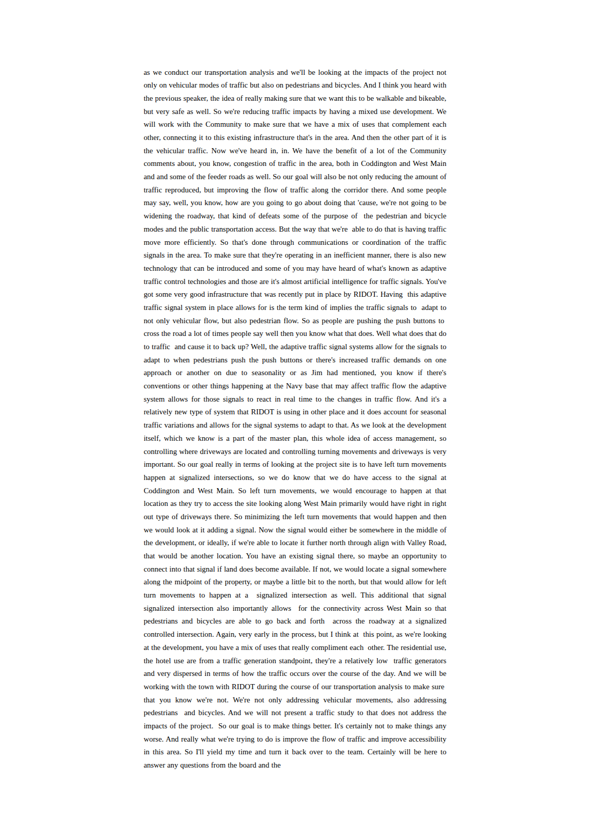as we conduct our transportation analysis and we'll be looking at the impacts of the project not only on vehicular modes of traffic but also on pedestrians and bicycles. And I think you heard with the previous speaker, the idea of really making sure that we want this to be walkable and bikeable, but very safe as well. So we're reducing traffic impacts by having a mixed use development. We will work with the Community to make sure that we have a mix of uses that complement each other, connecting it to this existing infrastructure that's in the area. And then the other part of it is the vehicular traffic. Now we've heard in, in. We have the benefit of a lot of the Community comments about, you know, congestion of traffic in the area, both in Coddington and West Main and and some of the feeder roads as well. So our goal will also be not only reducing the amount of traffic reproduced, but improving the flow of traffic along the corridor there. And some people may say, well, you know, how are you going to go about doing that 'cause, we're not going to be widening the roadway, that kind of defeats some of the purpose of the pedestrian and bicycle modes and the public transportation access. But the way that we're able to do that is having traffic move more efficiently. So that's done through communications or coordination of the traffic signals in the area. To make sure that they're operating in an inefficient manner, there is also new technology that can be introduced and some of you may have heard of what's known as adaptive traffic control technologies and those are it's almost artificial intelligence for traffic signals. You've got some very good infrastructure that was recently put in place by RIDOT. Having this adaptive traffic signal system in place allows for is the term kind of implies the traffic signals to adapt to not only vehicular flow, but also pedestrian flow. So as people are pushing the push buttons to cross the road a lot of times people say well then you know what that does. Well what does that do to traffic and cause it to back up? Well, the adaptive traffic signal systems allow for the signals to adapt to when pedestrians push the push buttons or there's increased traffic demands on one approach or another on due to seasonality or as Jim had mentioned, you know if there's conventions or other things happening at the Navy base that may affect traffic flow the adaptive system allows for those signals to react in real time to the changes in traffic flow. And it's a relatively new type of system that RIDOT is using in other place and it does account for seasonal traffic variations and allows for the signal systems to adapt to that. As we look at the development itself, which we know is a part of the master plan, this whole idea of access management, so controlling where driveways are located and controlling turning movements and driveways is very important. So our goal really in terms of looking at the project site is to have left turn movements happen at signalized intersections, so we do know that we do have access to the signal at Coddington and West Main. So left turn movements, we would encourage to happen at that location as they try to access the site looking along West Main primarily would have right in right out type of driveways there. So minimizing the left turn movements that would happen and then we would look at it adding a signal. Now the signal would either be somewhere in the middle of the development, or ideally, if we're able to locate it further north through align with Valley Road, that would be another location. You have an existing signal there, so maybe an opportunity to connect into that signal if land does become available. If not, we would locate a signal somewhere along the midpoint of the property, or maybe a little bit to the north, but that would allow for left turn movements to happen at a signalized intersection as well. This additional that signal signalized intersection also importantly allows for the connectivity across West Main so that pedestrians and bicycles are able to go back and forth across the roadway at a signalized controlled intersection. Again, very early in the process, but I think at this point, as we're looking at the development, you have a mix of uses that really compliment each other. The residential use, the hotel use are from a traffic generation standpoint, they're a relatively low traffic generators and very dispersed in terms of how the traffic occurs over the course of the day. And we will be working with the town with RIDOT during the course of our transportation analysis to make sure that you know we're not. We're not only addressing vehicular movements, also addressing pedestrians and bicycles. And we will not present a traffic study to that does not address the impacts of the project. So our goal is to make things better. It's certainly not to make things any worse. And really what we're trying to do is improve the flow of traffic and improve accessibility in this area. So I'll yield my time and turn it back over to the team. Certainly will be here to answer any questions from the board and the